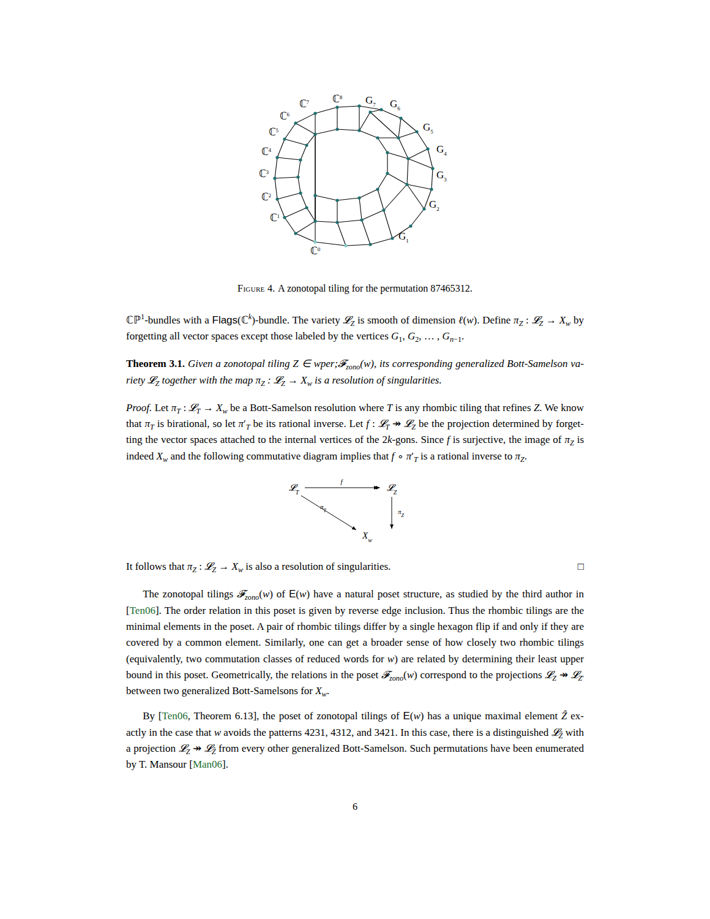ℂ7 ℂ6 ℂ5 ℂ4 ℂ3 ℂ2 ℂ1 ℂ0 ℂ8 G7 G6 G5 G4 G3 G2 G1
Figure 4. A zonotopal tiling for the permutation 87465312.
ℂℙ1-bundles with a Flags(ℂk)-bundle. The variety 𝓛Z is smooth of dimension ℓ(w). Define πZ : 𝓛Z → Xw by forgetting all vector spaces except those labeled by the vertices G1, G2, … , Gn−1.
Theorem 3.1. Given a zonotopal tiling Z ∈ wper; 𝓕zono(w), its corresponding generalized Bott-Samelson variety 𝓛Z together with the map πZ : 𝓛Z → Xw is a resolution of singularities.
Proof. Let πT : 𝓛T → Xw be a Bott-Samelson resolution where T is any rhombic tiling that refines Z. We know that πT is birational, so let π′T be its rational inverse. Let f : 𝓛T ↠ 𝓛Z be the projection determined by forgetting the vector spaces attached to the internal vertices of the 2k-gons. Since f is surjective, the image of πZ is indeed Xw and the following commutative diagram implies that f ∘ π′T is a rational inverse to πZ.
𝓛T 𝓛Z Xw f πT πZ
It follows that πZ : 𝓛Z → Xw is also a resolution of singularities. □
The zonotopal tilings 𝓕zono(w) of E(w) have a natural poset structure, as studied by the third author in [Ten06]. The order relation in this poset is given by reverse edge inclusion. Thus the rhombic tilings are the minimal elements in the poset. A pair of rhombic tilings differ by a single hexagon flip if and only if they are covered by a common element. Similarly, one can get a broader sense of how closely two rhombic tilings (equivalently, two commutation classes of reduced words for w) are related by determining their least upper bound in this poset. Geometrically, the relations in the poset 𝓕zono(w) correspond to the projections 𝓛Z ↠ 𝓛Z′ between two generalized Bott-Samelsons for Xw.
By [Ten06, Theorem 6.13], the poset of zonotopal tilings of E(w) has a unique maximal element Ẑ exactly in the case that w avoids the patterns 4231, 4312, and 3421. In this case, there is a distinguished 𝓛Ẑ with a projection 𝓛Z ↠ 𝓛Ẑ from every other generalized Bott-Samelson. Such permutations have been enumerated by T. Mansour [Man06].
6